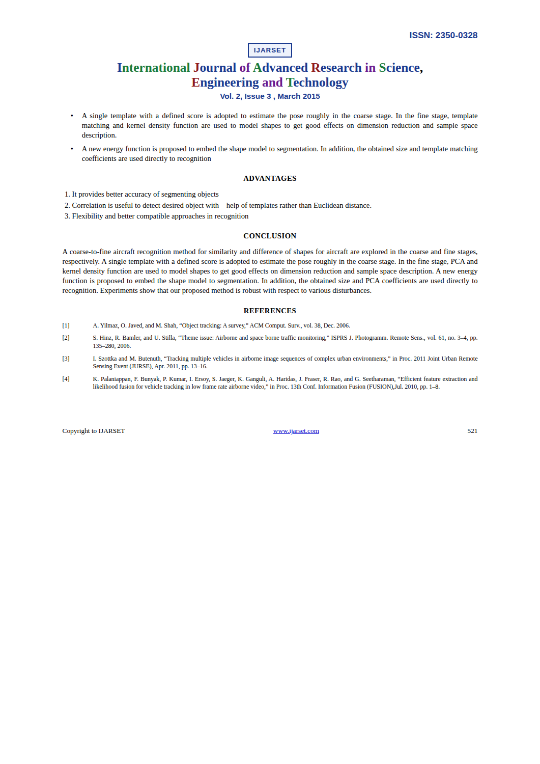ISSN: 2350-0328
IJARSET
International Journal of Advanced Research in Science,
Engineering and Technology
Vol. 2, Issue 3 , March 2015
A single template with a defined score is adopted to estimate the pose roughly in the coarse stage. In the fine stage, template matching and kernel density function are used to model shapes to get good effects on dimension reduction and sample space description.
A new energy function is proposed to embed the shape model to segmentation. In addition, the obtained size and template matching coefficients are used directly to recognition
ADVANTAGES
1. It provides better accuracy of segmenting objects
2. Correlation is useful to detect desired object with help of templates rather than Euclidean distance.
3. Flexibility and better compatible approaches in recognition
CONCLUSION
A coarse-to-fine aircraft recognition method for similarity and difference of shapes for aircraft are explored in the coarse and fine stages, respectively. A single template with a defined score is adopted to estimate the pose roughly in the coarse stage. In the fine stage, PCA and kernel density function are used to model shapes to get good effects on dimension reduction and sample space description. A new energy function is proposed to embed the shape model to segmentation. In addition, the obtained size and PCA coefficients are used directly to recognition. Experiments show that our proposed method is robust with respect to various disturbances.
REFERENCES
| [1] | A. Yilmaz, O. Javed, and M. Shah, “Object tracking: A survey,” ACM Comput. Surv., vol. 38, Dec. 2006. |
| [2] | S. Hinz, R. Bamler, and U. Stilla, “Theme issue: Airborne and space borne traffic monitoring,” ISPRS J. Photogramm. Remote Sens., vol. 61, no. 3–4, pp. 135–280, 2006. |
| [3] | I. Szottka and M. Butenuth, “Tracking multiple vehicles in airborne image sequences of complex urban environments,” in Proc. 2011 Joint Urban Remote Sensing Event (JURSE), Apr. 2011, pp. 13–16. |
| [4] | K. Palaniappan, F. Bunyak, P. Kumar, I. Ersoy, S. Jaeger, K. Ganguli, A. Haridas, J. Fraser, R. Rao, and G. Seetharaman, “Efficient feature extraction and likelihood fusion for vehicle tracking in low frame rate airborne video,” in Proc. 13th Conf. Information Fusion (FUSION),Jul. 2010, pp. 1–8. |
Copyright to IJARSET www.ijarset.com 521